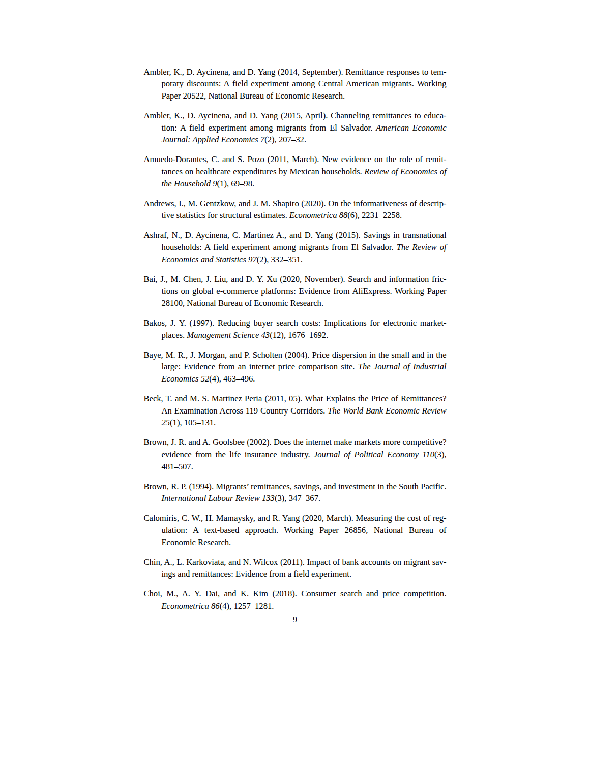Ambler, K., D. Aycinena, and D. Yang (2014, September). Remittance responses to temporary discounts: A field experiment among Central American migrants. Working Paper 20522, National Bureau of Economic Research.
Ambler, K., D. Aycinena, and D. Yang (2015, April). Channeling remittances to education: A field experiment among migrants from El Salvador. American Economic Journal: Applied Economics 7(2), 207–32.
Amuedo-Dorantes, C. and S. Pozo (2011, March). New evidence on the role of remittances on healthcare expenditures by Mexican households. Review of Economics of the Household 9(1), 69–98.
Andrews, I., M. Gentzkow, and J. M. Shapiro (2020). On the informativeness of descriptive statistics for structural estimates. Econometrica 88(6), 2231–2258.
Ashraf, N., D. Aycinena, C. Martínez A., and D. Yang (2015). Savings in transnational households: A field experiment among migrants from El Salvador. The Review of Economics and Statistics 97(2), 332–351.
Bai, J., M. Chen, J. Liu, and D. Y. Xu (2020, November). Search and information frictions on global e-commerce platforms: Evidence from AliExpress. Working Paper 28100, National Bureau of Economic Research.
Bakos, J. Y. (1997). Reducing buyer search costs: Implications for electronic marketplaces. Management Science 43(12), 1676–1692.
Baye, M. R., J. Morgan, and P. Scholten (2004). Price dispersion in the small and in the large: Evidence from an internet price comparison site. The Journal of Industrial Economics 52(4), 463–496.
Beck, T. and M. S. Martinez Peria (2011, 05). What Explains the Price of Remittances? An Examination Across 119 Country Corridors. The World Bank Economic Review 25(1), 105–131.
Brown, J. R. and A. Goolsbee (2002). Does the internet make markets more competitive? evidence from the life insurance industry. Journal of Political Economy 110(3), 481–507.
Brown, R. P. (1994). Migrants’ remittances, savings, and investment in the South Pacific. International Labour Review 133(3), 347–367.
Calomiris, C. W., H. Mamaysky, and R. Yang (2020, March). Measuring the cost of regulation: A text-based approach. Working Paper 26856, National Bureau of Economic Research.
Chin, A., L. Karkoviata, and N. Wilcox (2011). Impact of bank accounts on migrant savings and remittances: Evidence from a field experiment.
Choi, M., A. Y. Dai, and K. Kim (2018). Consumer search and price competition. Econometrica 86(4), 1257–1281.
9